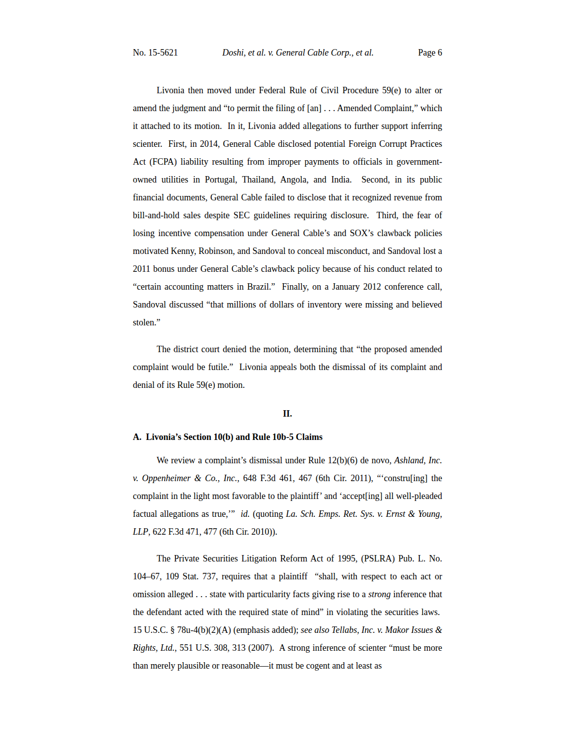No. 15-5621
Doshi, et al. v. General Cable Corp., et al.
Page 6
Livonia then moved under Federal Rule of Civil Procedure 59(e) to alter or amend the judgment and “to permit the filing of [an] . . . Amended Complaint,” which it attached to its motion. In it, Livonia added allegations to further support inferring scienter. First, in 2014, General Cable disclosed potential Foreign Corrupt Practices Act (FCPA) liability resulting from improper payments to officials in government-owned utilities in Portugal, Thailand, Angola, and India. Second, in its public financial documents, General Cable failed to disclose that it recognized revenue from bill-and-hold sales despite SEC guidelines requiring disclosure. Third, the fear of losing incentive compensation under General Cable’s and SOX’s clawback policies motivated Kenny, Robinson, and Sandoval to conceal misconduct, and Sandoval lost a 2011 bonus under General Cable’s clawback policy because of his conduct related to “certain accounting matters in Brazil.” Finally, on a January 2012 conference call, Sandoval discussed “that millions of dollars of inventory were missing and believed stolen.”
The district court denied the motion, determining that “the proposed amended complaint would be futile.” Livonia appeals both the dismissal of its complaint and denial of its Rule 59(e) motion.
II.
A. Livonia’s Section 10(b) and Rule 10b-5 Claims
We review a complaint’s dismissal under Rule 12(b)(6) de novo, Ashland, Inc. v. Oppenheimer & Co., Inc., 648 F.3d 461, 467 (6th Cir. 2011), “‘constru[ing] the complaint in the light most favorable to the plaintiff’ and ‘accept[ing] all well-pleaded factual allegations as true,’” id. (quoting La. Sch. Emps. Ret. Sys. v. Ernst & Young, LLP, 622 F.3d 471, 477 (6th Cir. 2010)).
The Private Securities Litigation Reform Act of 1995, (PSLRA) Pub. L. No. 104–67, 109 Stat. 737, requires that a plaintiff “shall, with respect to each act or omission alleged . . . state with particularity facts giving rise to a strong inference that the defendant acted with the required state of mind” in violating the securities laws. 15 U.S.C. § 78u-4(b)(2)(A) (emphasis added); see also Tellabs, Inc. v. Makor Issues & Rights, Ltd., 551 U.S. 308, 313 (2007). A strong inference of scienter “must be more than merely plausible or reasonable—it must be cogent and at least as